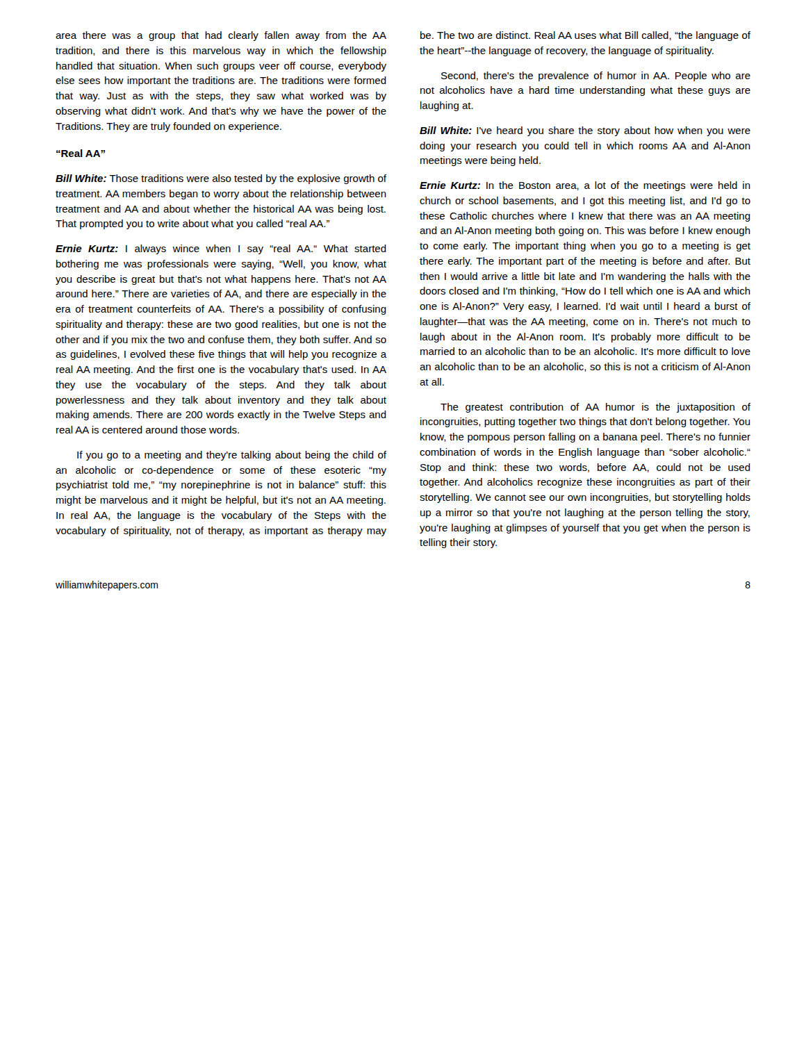area there was a group that had clearly fallen away from the AA tradition, and there is this marvelous way in which the fellowship handled that situation. When such groups veer off course, everybody else sees how important the traditions are. The traditions were formed that way. Just as with the steps, they saw what worked was by observing what didn't work. And that's why we have the power of the Traditions. They are truly founded on experience.
“Real AA”
Bill White: Those traditions were also tested by the explosive growth of treatment. AA members began to worry about the relationship between treatment and AA and about whether the historical AA was being lost. That prompted you to write about what you called “real AA.”
Ernie Kurtz: I always wince when I say “real AA.“ What started bothering me was professionals were saying, “Well, you know, what you describe is great but that's not what happens here. That's not AA around here.” There are varieties of AA, and there are especially in the era of treatment counterfeits of AA. There's a possibility of confusing spirituality and therapy: these are two good realities, but one is not the other and if you mix the two and confuse them, they both suffer. And so as guidelines, I evolved these five things that will help you recognize a real AA meeting. And the first one is the vocabulary that's used. In AA they use the vocabulary of the steps. And they talk about powerlessness and they talk about inventory and they talk about making amends. There are 200 words exactly in the Twelve Steps and real AA is centered around those words.
If you go to a meeting and they're talking about being the child of an alcoholic or co-dependence or some of these esoteric “my psychiatrist told me,” “my norepinephrine is not in balance” stuff: this might be marvelous and it might be helpful, but it's not an AA meeting. In real AA, the language is the vocabulary of the Steps with the vocabulary of spirituality, not of therapy, as important as therapy may be. The two are distinct. Real AA uses what Bill called, “the language of the heart”--the language of recovery, the language of spirituality.
Second, there's the prevalence of humor in AA. People who are not alcoholics have a hard time understanding what these guys are laughing at.
Bill White: I've heard you share the story about how when you were doing your research you could tell in which rooms AA and Al-Anon meetings were being held.
Ernie Kurtz: In the Boston area, a lot of the meetings were held in church or school basements, and I got this meeting list, and I'd go to these Catholic churches where I knew that there was an AA meeting and an Al-Anon meeting both going on. This was before I knew enough to come early. The important thing when you go to a meeting is get there early. The important part of the meeting is before and after. But then I would arrive a little bit late and I'm wandering the halls with the doors closed and I'm thinking, “How do I tell which one is AA and which one is Al-Anon?” Very easy, I learned. I'd wait until I heard a burst of laughter—that was the AA meeting, come on in. There's not much to laugh about in the Al-Anon room. It's probably more difficult to be married to an alcoholic than to be an alcoholic. It's more difficult to love an alcoholic than to be an alcoholic, so this is not a criticism of Al-Anon at all.
The greatest contribution of AA humor is the juxtaposition of incongruities, putting together two things that don't belong together. You know, the pompous person falling on a banana peel. There's no funnier combination of words in the English language than “sober alcoholic.“ Stop and think: these two words, before AA, could not be used together. And alcoholics recognize these incongruities as part of their storytelling. We cannot see our own incongruities, but storytelling holds up a mirror so that you're not laughing at the person telling the story, you're laughing at glimpses of yourself that you get when the person is telling their story.
williamwhitepapers.com 8